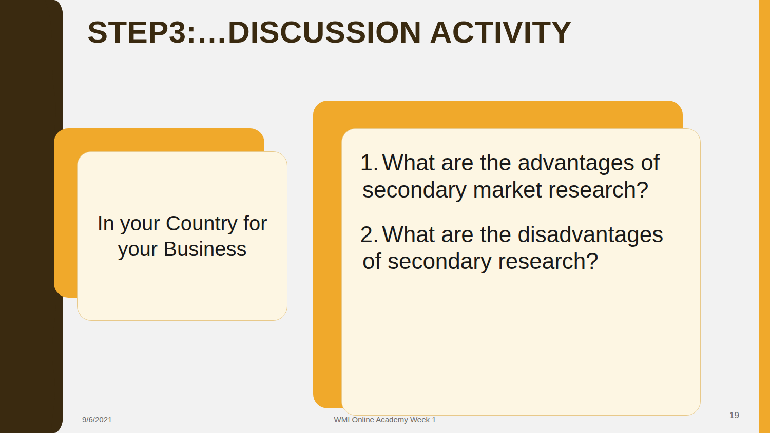STEP3:…DISCUSSION ACTIVITY
In your Country for your Business
What are the advantages of secondary market research?
What are the disadvantages of secondary research?
9/6/2021 WMI Online Academy Week 1 19